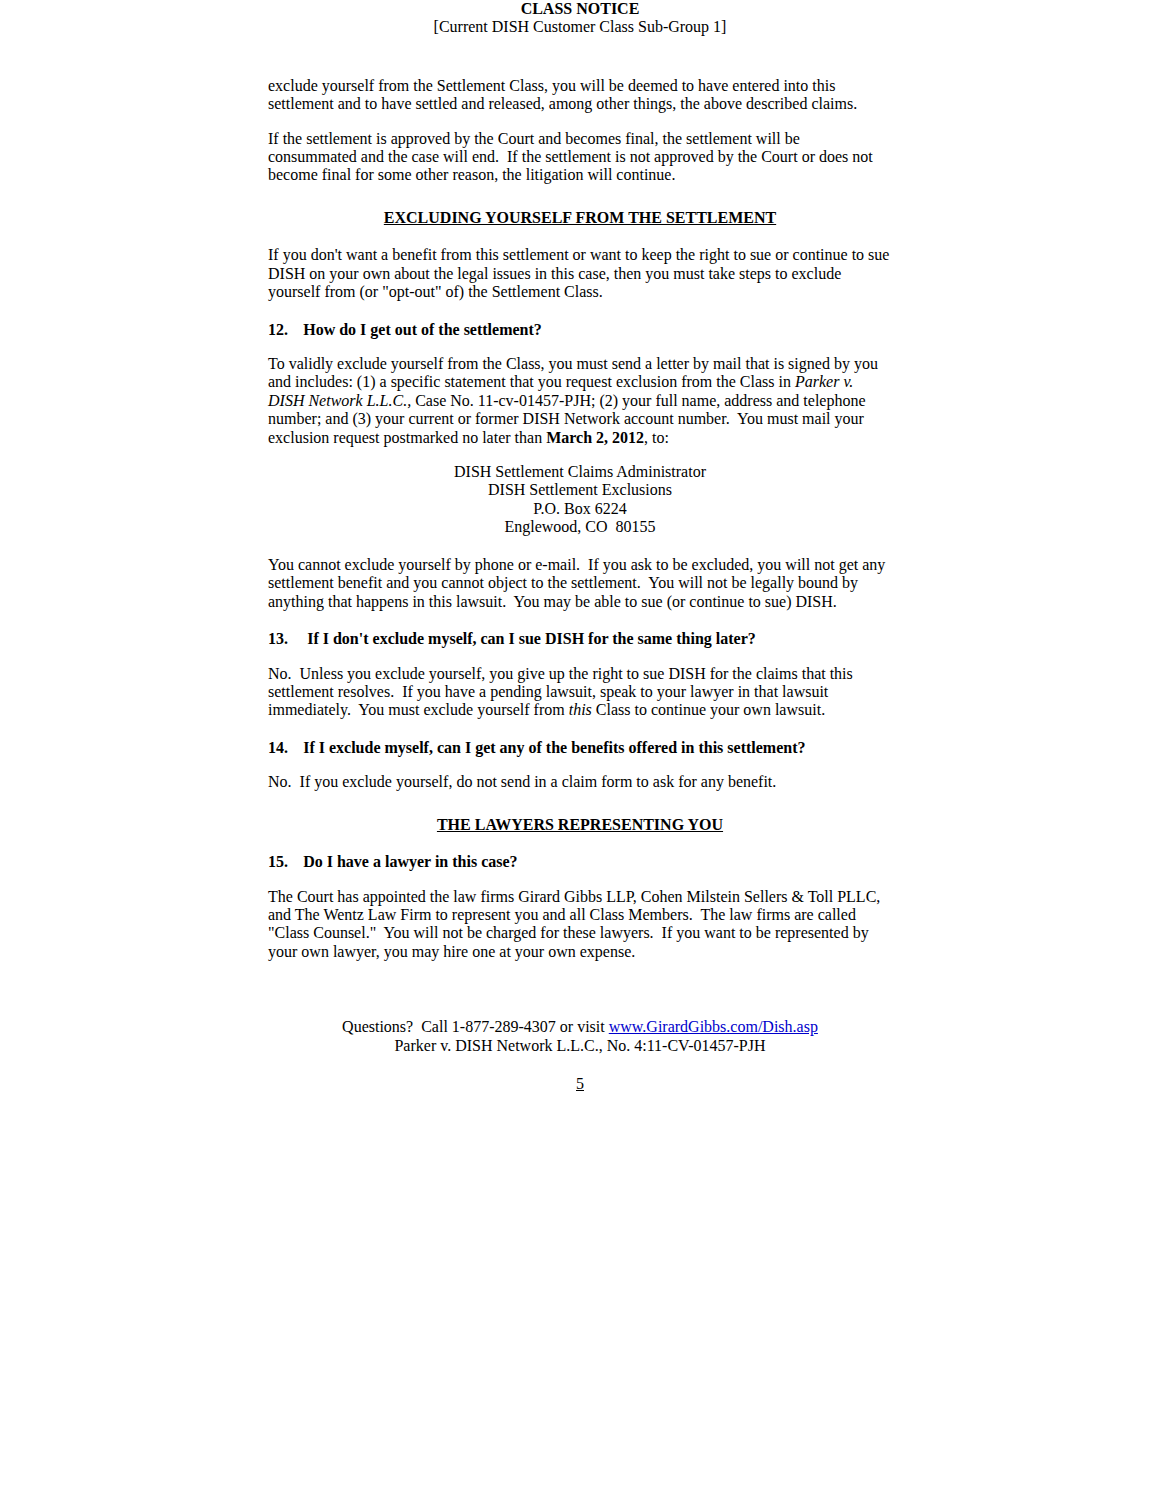CLASS NOTICE
[Current DISH Customer Class Sub-Group 1]
exclude yourself from the Settlement Class, you will be deemed to have entered into this settlement and to have settled and released, among other things, the above described claims.
If the settlement is approved by the Court and becomes final, the settlement will be consummated and the case will end. If the settlement is not approved by the Court or does not become final for some other reason, the litigation will continue.
EXCLUDING YOURSELF FROM THE SETTLEMENT
If you don't want a benefit from this settlement or want to keep the right to sue or continue to sue DISH on your own about the legal issues in this case, then you must take steps to exclude yourself from (or "opt-out" of) the Settlement Class.
12. How do I get out of the settlement?
To validly exclude yourself from the Class, you must send a letter by mail that is signed by you and includes: (1) a specific statement that you request exclusion from the Class in Parker v. DISH Network L.L.C., Case No. 11-cv-01457-PJH; (2) your full name, address and telephone number; and (3) your current or former DISH Network account number. You must mail your exclusion request postmarked no later than March 2, 2012, to:
DISH Settlement Claims Administrator
DISH Settlement Exclusions
P.O. Box 6224
Englewood, CO 80155
You cannot exclude yourself by phone or e-mail. If you ask to be excluded, you will not get any settlement benefit and you cannot object to the settlement. You will not be legally bound by anything that happens in this lawsuit. You may be able to sue (or continue to sue) DISH.
13. If I don't exclude myself, can I sue DISH for the same thing later?
No. Unless you exclude yourself, you give up the right to sue DISH for the claims that this settlement resolves. If you have a pending lawsuit, speak to your lawyer in that lawsuit immediately. You must exclude yourself from this Class to continue your own lawsuit.
14. If I exclude myself, can I get any of the benefits offered in this settlement?
No. If you exclude yourself, do not send in a claim form to ask for any benefit.
THE LAWYERS REPRESENTING YOU
15. Do I have a lawyer in this case?
The Court has appointed the law firms Girard Gibbs LLP, Cohen Milstein Sellers & Toll PLLC, and The Wentz Law Firm to represent you and all Class Members. The law firms are called "Class Counsel." You will not be charged for these lawyers. If you want to be represented by your own lawyer, you may hire one at your own expense.
Questions? Call 1-877-289-4307 or visit www.GirardGibbs.com/Dish.asp
Parker v. DISH Network L.L.C., No. 4:11-CV-01457-PJH
5